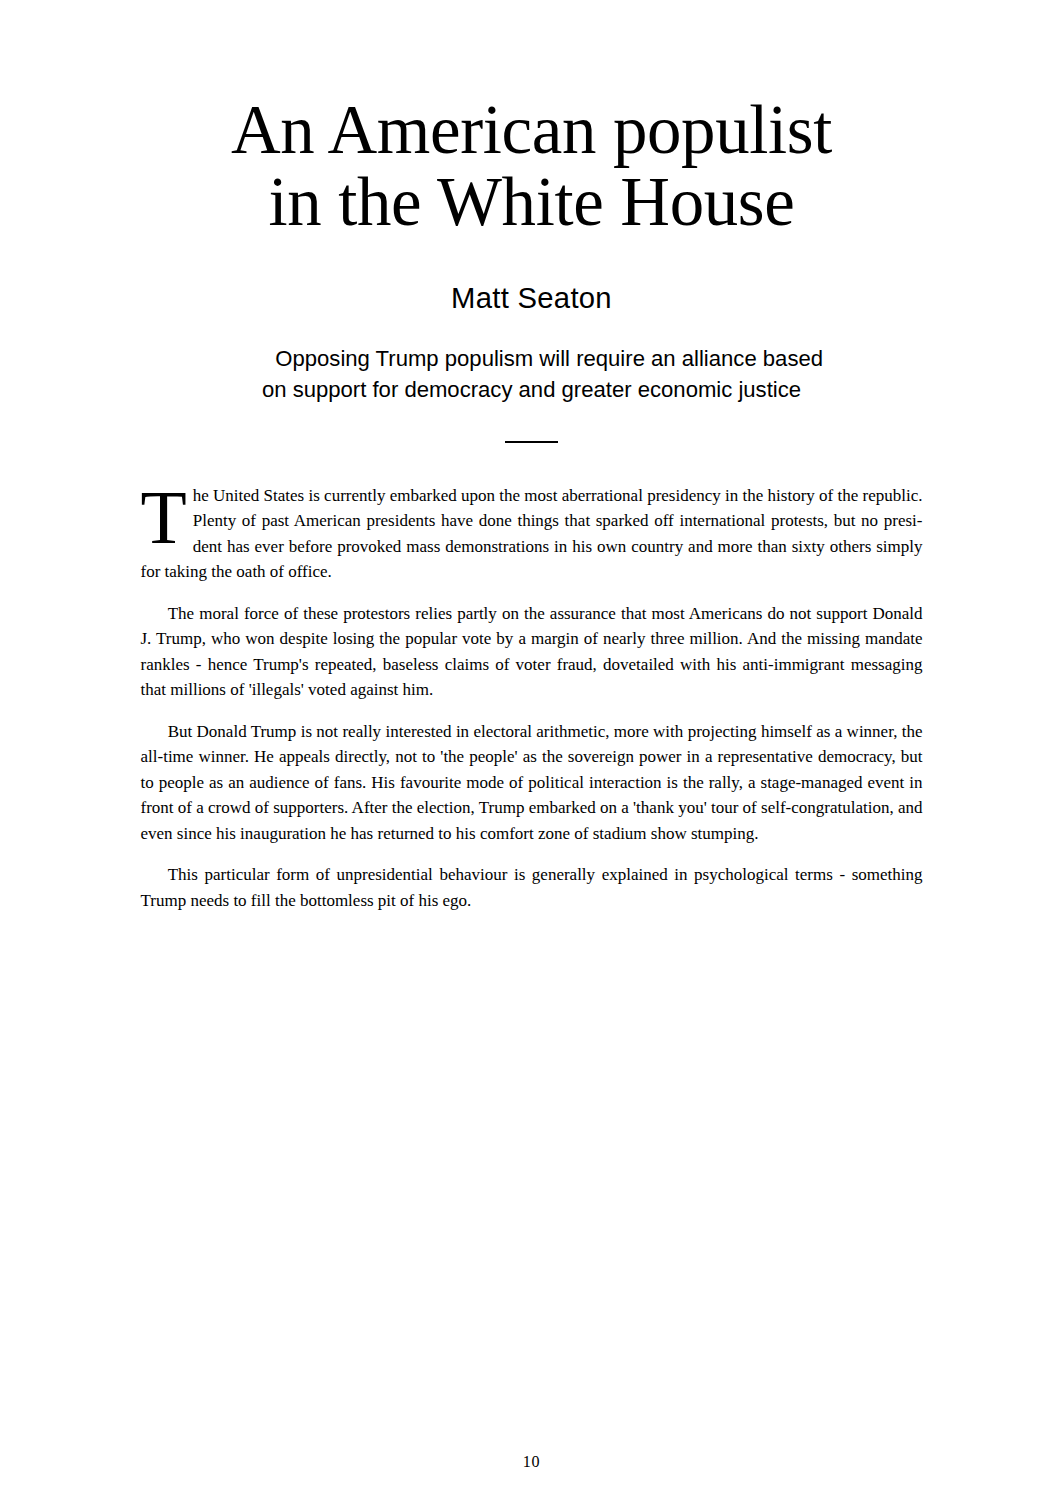An American populist in the White House
Matt Seaton
Opposing Trump populism will require an alliance based on support for democracy and greater economic justice
The United States is currently embarked upon the most aberrational presidency in the history of the republic. Plenty of past American presidents have done things that sparked off international protests, but no president has ever before provoked mass demonstrations in his own country and more than sixty others simply for taking the oath of office.
The moral force of these protestors relies partly on the assurance that most Americans do not support Donald J. Trump, who won despite losing the popular vote by a margin of nearly three million. And the missing mandate rankles - hence Trump's repeated, baseless claims of voter fraud, dovetailed with his anti-immigrant messaging that millions of 'illegals' voted against him.
But Donald Trump is not really interested in electoral arithmetic, more with projecting himself as a winner, the all-time winner. He appeals directly, not to 'the people' as the sovereign power in a representative democracy, but to people as an audience of fans. His favourite mode of political interaction is the rally, a stage-managed event in front of a crowd of supporters. After the election, Trump embarked on a 'thank you' tour of self-congratulation, and even since his inauguration he has returned to his comfort zone of stadium show stumping.
This particular form of unpresidential behaviour is generally explained in psychological terms - something Trump needs to fill the bottomless pit of his ego.
10